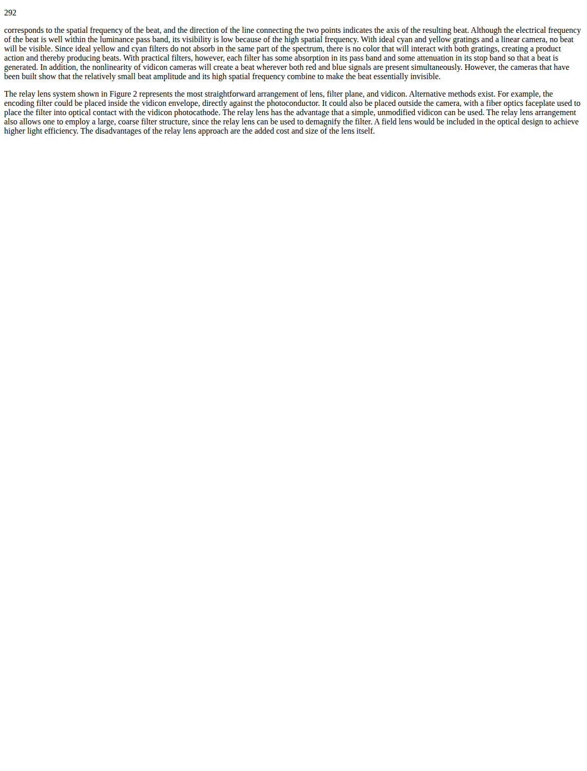292
corresponds to the spatial frequency of the beat, and the direction of the line connecting the two points indicates the axis of the resulting beat. Although the electrical frequency of the beat is well within the luminance pass band, its visibility is low because of the high spatial frequency. With ideal cyan and yellow gratings and a linear camera, no beat will be visible. Since ideal yellow and cyan filters do not absorb in the same part of the spectrum, there is no color that will interact with both gratings, creating a product action and thereby producing beats. With practical filters, however, each filter has some absorption in its pass band and some attenuation in its stop band so that a beat is generated. In addition, the nonlinearity of vidicon cameras will create a beat wherever both red and blue signals are present simultaneously. However, the cameras that have been built show that the relatively small beat amplitude and its high spatial frequency combine to make the beat essentially invisible.
The relay lens system shown in Figure 2 represents the most straightforward arrangement of lens, filter plane, and vidicon. Alternative methods exist. For example, the encoding filter could be placed inside the vidicon envelope, directly against the photoconductor. It could also be placed outside the camera, with a fiber optics faceplate used to place the filter into optical contact with the vidicon photocathode. The relay lens has the advantage that a simple, unmodified vidicon can be used. The relay lens arrangement also allows one to employ a large, coarse filter structure, since the relay lens can be used to demagnify the filter. A field lens would be included in the optical design to achieve higher light efficiency. The disadvantages of the relay lens approach are the added cost and size of the lens itself.